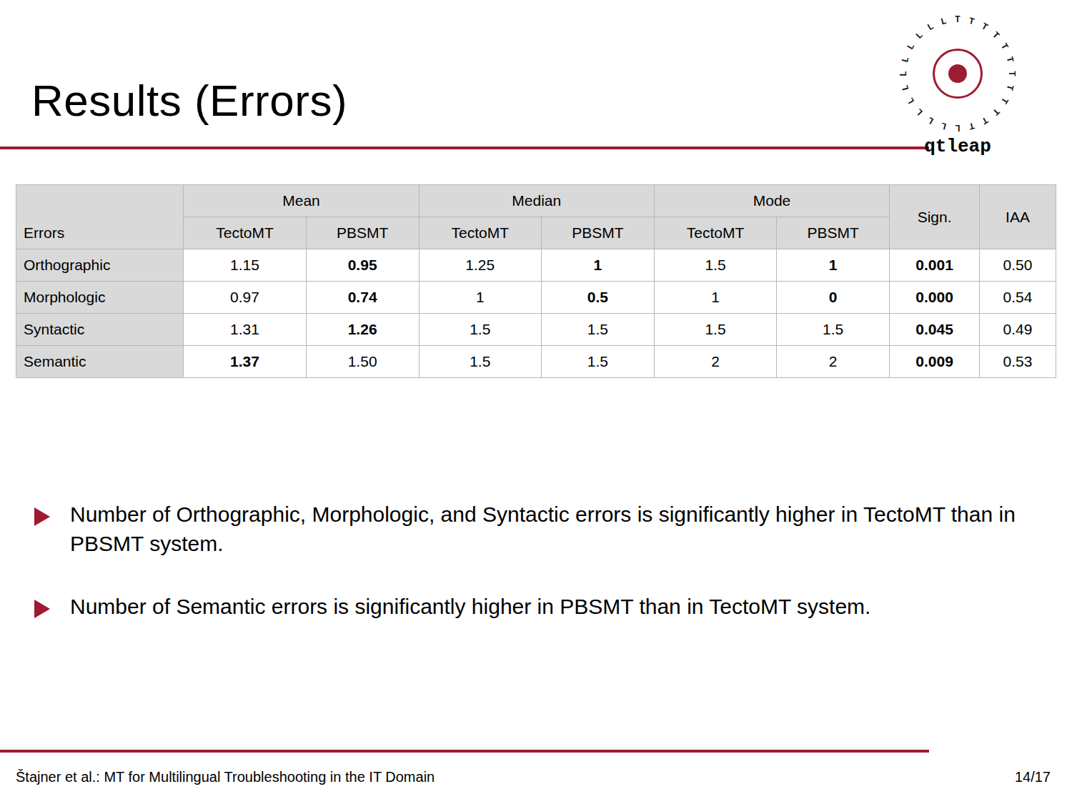Results (Errors)
T
T
T
T
T
T
T
T
T
T
T
T
L
L
L
L
L
L
L
L
L
L
L
L
qtleap
| Errors | Mean | Median | Mode | Sign. | IAA |
| --- | --- | --- | --- | --- | --- |
| TectoMT | PBSMT | TectoMT | PBSMT | TectoMT | PBSMT |
| Orthographic | 1.15 | 0.95 | 1.25 | 1 | 1.5 | 1 | 0.001 | 0.50 |
| Morphologic | 0.97 | 0.74 | 1 | 0.5 | 1 | 0 | 0.000 | 0.54 |
| Syntactic | 1.31 | 1.26 | 1.5 | 1.5 | 1.5 | 1.5 | 0.045 | 0.49 |
| Semantic | 1.37 | 1.50 | 1.5 | 1.5 | 2 | 2 | 0.009 | 0.53 |
Number of Orthographic, Morphologic, and Syntactic errors is significantly higher in TectoMT than in PBSMT system.
Number of Semantic errors is significantly higher in PBSMT than in TectoMT system.
Štajner et al.: MT for Multilingual Troubleshooting in the IT Domain
14/17